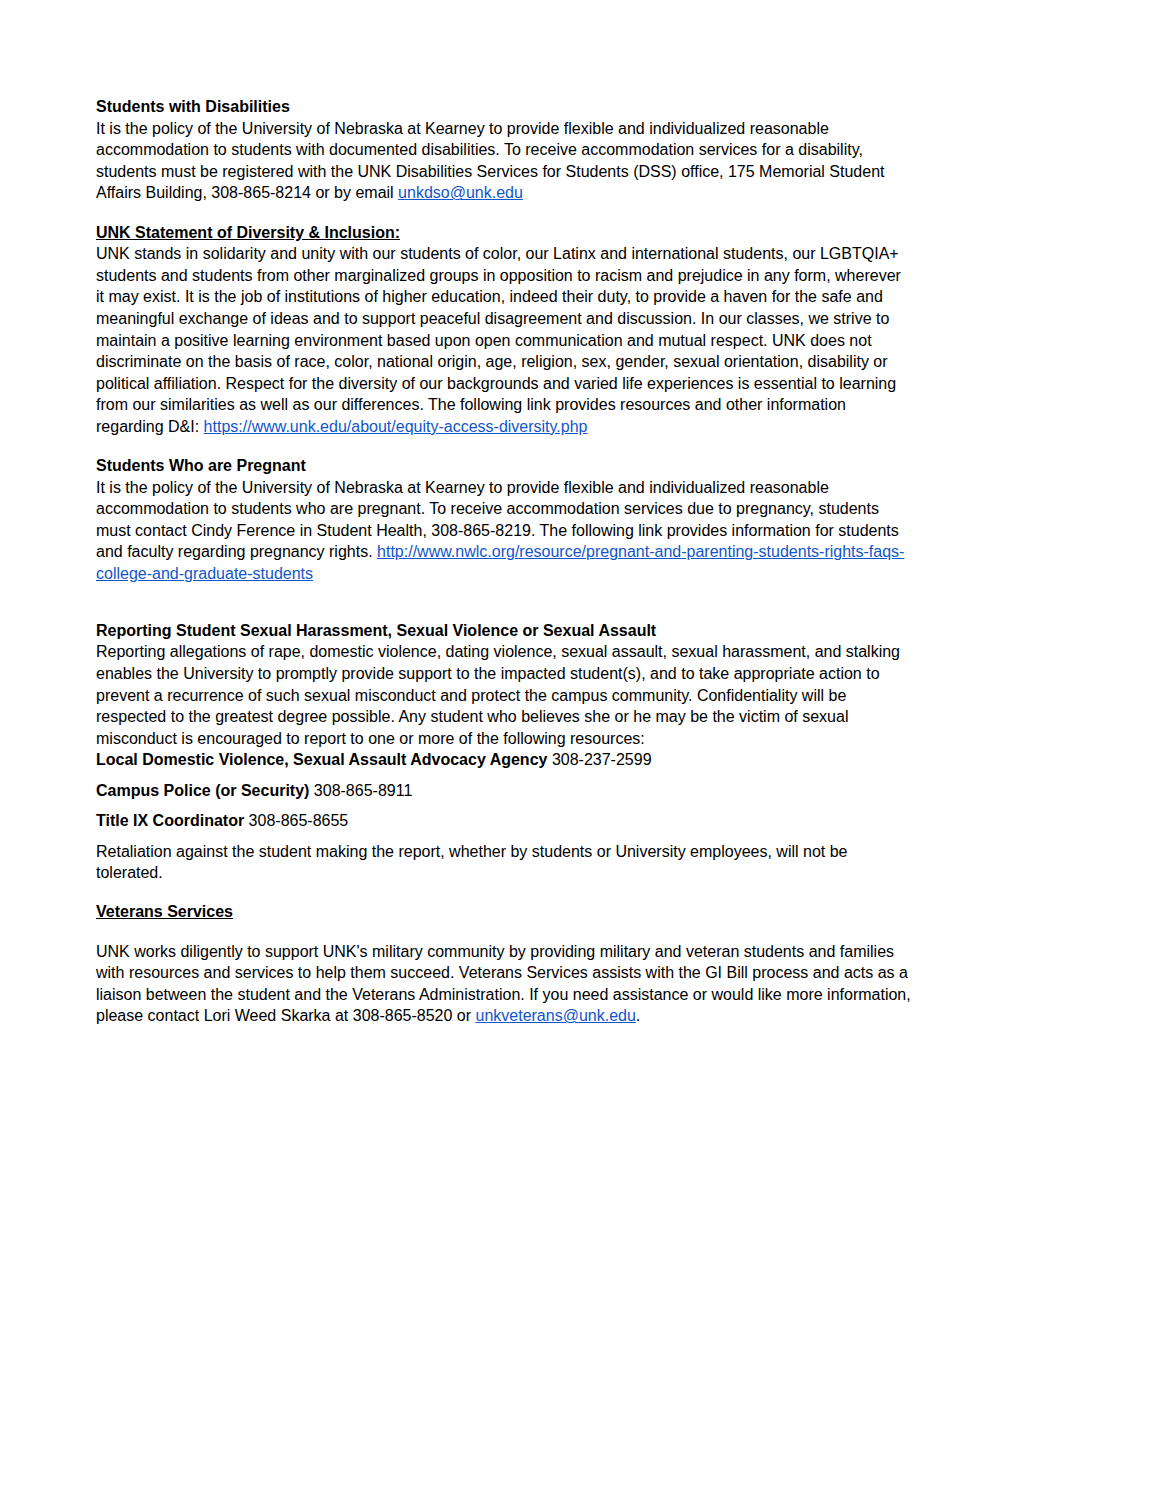Students with Disabilities
It is the policy of the University of Nebraska at Kearney to provide flexible and individualized reasonable accommodation to students with documented disabilities. To receive accommodation services for a disability, students must be registered with the UNK Disabilities Services for Students (DSS) office, 175 Memorial Student Affairs Building, 308-865-8214 or by email unkdso@unk.edu
UNK Statement of Diversity & Inclusion:
UNK stands in solidarity and unity with our students of color, our Latinx and international students, our LGBTQIA+ students and students from other marginalized groups in opposition to racism and prejudice in any form, wherever it may exist. It is the job of institutions of higher education, indeed their duty, to provide a haven for the safe and meaningful exchange of ideas and to support peaceful disagreement and discussion. In our classes, we strive to maintain a positive learning environment based upon open communication and mutual respect. UNK does not discriminate on the basis of race, color, national origin, age, religion, sex, gender, sexual orientation, disability or political affiliation. Respect for the diversity of our backgrounds and varied life experiences is essential to learning from our similarities as well as our differences. The following link provides resources and other information regarding D&I: https://www.unk.edu/about/equity-access-diversity.php
Students Who are Pregnant
It is the policy of the University of Nebraska at Kearney to provide flexible and individualized reasonable accommodation to students who are pregnant. To receive accommodation services due to pregnancy, students must contact Cindy Ference in Student Health, 308-865-8219. The following link provides information for students and faculty regarding pregnancy rights. http://www.nwlc.org/resource/pregnant-and-parenting-students-rights-faqs-college-and-graduate-students
Reporting Student Sexual Harassment, Sexual Violence or Sexual Assault
Reporting allegations of rape, domestic violence, dating violence, sexual assault, sexual harassment, and stalking enables the University to promptly provide support to the impacted student(s), and to take appropriate action to prevent a recurrence of such sexual misconduct and protect the campus community. Confidentiality will be respected to the greatest degree possible. Any student who believes she or he may be the victim of sexual misconduct is encouraged to report to one or more of the following resources:
Local Domestic Violence, Sexual Assault Advocacy Agency 308-237-2599
Campus Police (or Security) 308-865-8911
Title IX Coordinator 308-865-8655
Retaliation against the student making the report, whether by students or University employees, will not be tolerated.
Veterans Services
UNK works diligently to support UNK's military community by providing military and veteran students and families with resources and services to help them succeed. Veterans Services assists with the GI Bill process and acts as a liaison between the student and the Veterans Administration. If you need assistance or would like more information, please contact Lori Weed Skarka at 308-865-8520 or unkveterans@unk.edu.